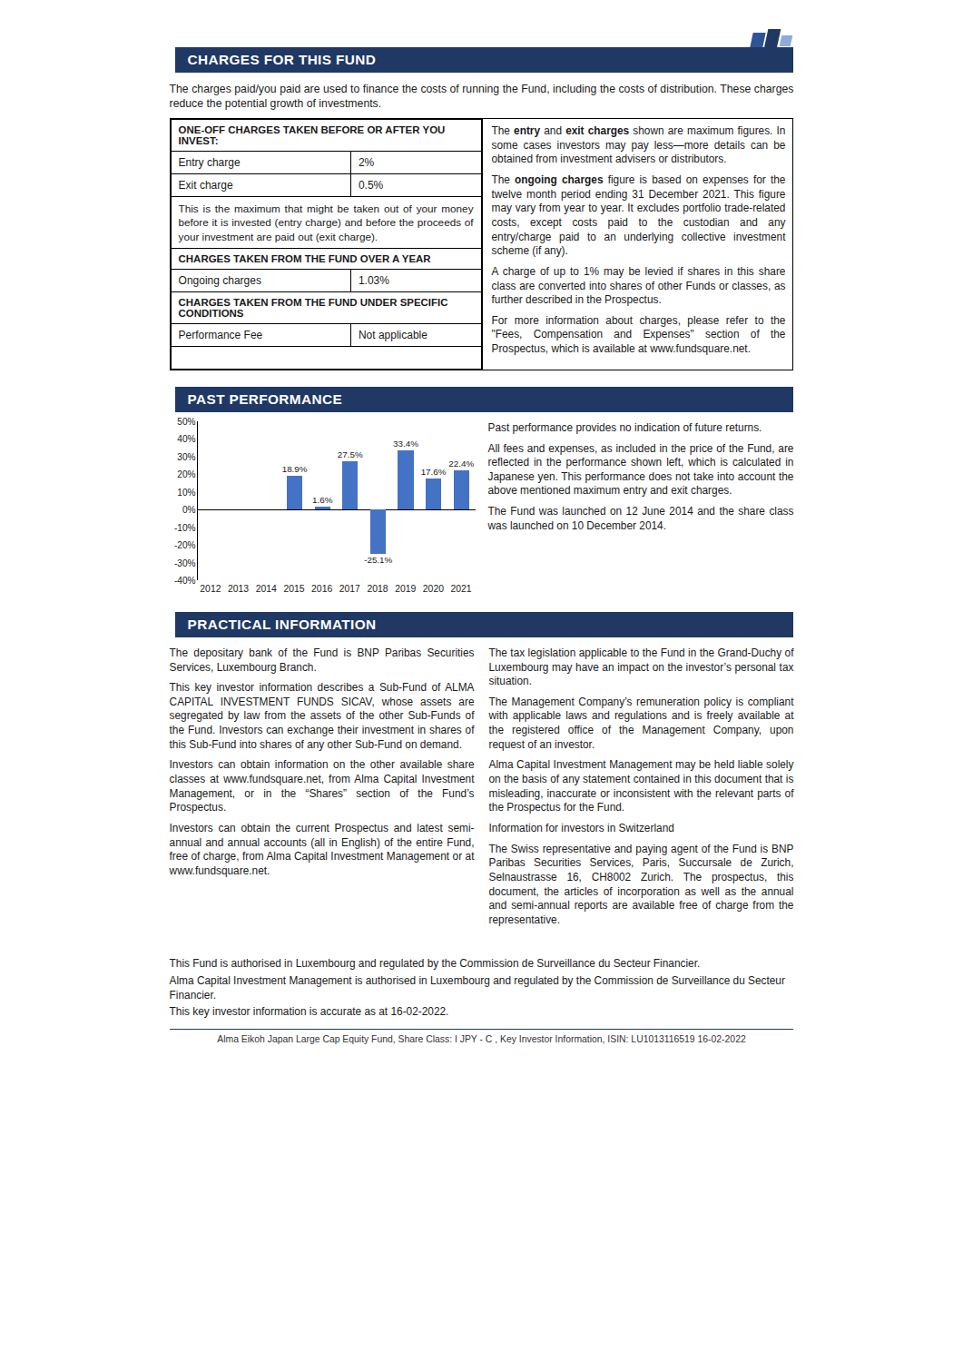CHARGES FOR THIS FUND
The charges paid/you paid are used to finance the costs of running the Fund, including the costs of distribution. These charges reduce the potential growth of investments.
| ONE-OFF CHARGES TAKEN BEFORE OR AFTER YOU INVEST: |
| Entry charge | 2% |
| Exit charge | 0.5% |
| This is the maximum that might be taken out of your money before it is invested (entry charge) and before the proceeds of your investment are paid out (exit charge). |
| CHARGES TAKEN FROM THE FUND OVER A YEAR |
| Ongoing charges | 1.03% |
| CHARGES TAKEN FROM THE FUND UNDER SPECIFIC CONDITIONS |
| Performance Fee | Not applicable |
The entry and exit charges shown are maximum figures. In some cases investors may pay less—more details can be obtained from investment advisers or distributors.
The ongoing charges figure is based on expenses for the twelve month period ending 31 December 2021. This figure may vary from year to year. It excludes portfolio trade-related costs, except costs paid to the custodian and any entry/charge paid to an underlying collective investment scheme (if any).
A charge of up to 1% may be levied if shares in this share class are converted into shares of other Funds or classes, as further described in the Prospectus.
For more information about charges, please refer to the "Fees, Compensation and Expenses" section of the Prospectus, which is available at www.fundsquare.net.
PAST PERFORMANCE
50%
40%
30%
20%
10%
0%
-10%
-20%
-30%
-40%
18.9%
1.6%
27.5%
-25.1%
33.4%
17.6%
22.4%
2012
2013
2014
2015
2016
2017
2018
2019
2020
2021
Past performance provides no indication of future returns.
All fees and expenses, as included in the price of the Fund, are reflected in the performance shown left, which is calculated in Japanese yen. This performance does not take into account the above mentioned maximum entry and exit charges.
The Fund was launched on 12 June 2014 and the share class was launched on 10 December 2014.
PRACTICAL INFORMATION
The depositary bank of the Fund is BNP Paribas Securities Services, Luxembourg Branch.
This key investor information describes a Sub-Fund of ALMA CAPITAL INVESTMENT FUNDS SICAV, whose assets are segregated by law from the assets of the other Sub-Funds of the Fund. Investors can exchange their investment in shares of this Sub-Fund into shares of any other Sub-Fund on demand.
Investors can obtain information on the other available share classes at www.fundsquare.net, from Alma Capital Investment Management, or in the “Shares” section of the Fund’s Prospectus.
Investors can obtain the current Prospectus and latest semi-annual and annual accounts (all in English) of the entire Fund, free of charge, from Alma Capital Investment Management or at www.fundsquare.net.
The tax legislation applicable to the Fund in the Grand-Duchy of Luxembourg may have an impact on the investor’s personal tax situation.
The Management Company’s remuneration policy is compliant with applicable laws and regulations and is freely available at the registered office of the Management Company, upon request of an investor.
Alma Capital Investment Management may be held liable solely on the basis of any statement contained in this document that is misleading, inaccurate or inconsistent with the relevant parts of the Prospectus for the Fund.
Information for investors in Switzerland
The Swiss representative and paying agent of the Fund is BNP Paribas Securities Services, Paris, Succursale de Zurich, Selnaustrasse 16, CH8002 Zurich. The prospectus, this document, the articles of incorporation as well as the annual and semi-annual reports are available free of charge from the representative.
This Fund is authorised in Luxembourg and regulated by the Commission de Surveillance du Secteur Financier.
Alma Capital Investment Management is authorised in Luxembourg and regulated by the Commission de Surveillance du Secteur Financier.
This key investor information is accurate as at 16-02-2022.
Alma Eikoh Japan Large Cap Equity Fund, Share Class: I JPY - C , Key Investor Information, ISIN: LU1013116519 16-02-2022